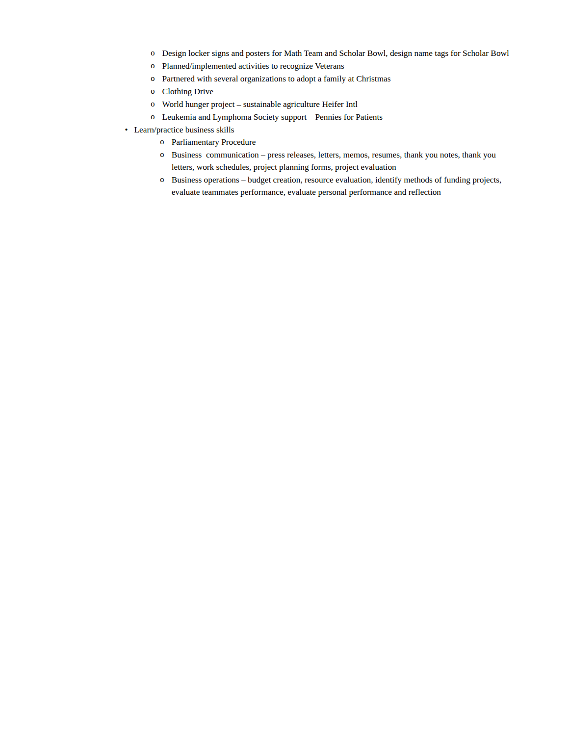Design locker signs and posters for Math Team and Scholar Bowl, design name tags for Scholar Bowl
Planned/implemented activities to recognize Veterans
Partnered with several organizations to adopt a family at Christmas
Clothing Drive
World hunger project – sustainable agriculture Heifer Intl
Leukemia and Lymphoma Society support – Pennies for Patients
Learn/practice business skills
Parliamentary Procedure
Business communication – press releases, letters, memos, resumes, thank you notes, thank you letters, work schedules, project planning forms, project evaluation
Business operations – budget creation, resource evaluation, identify methods of funding projects, evaluate teammates performance, evaluate personal performance and reflection